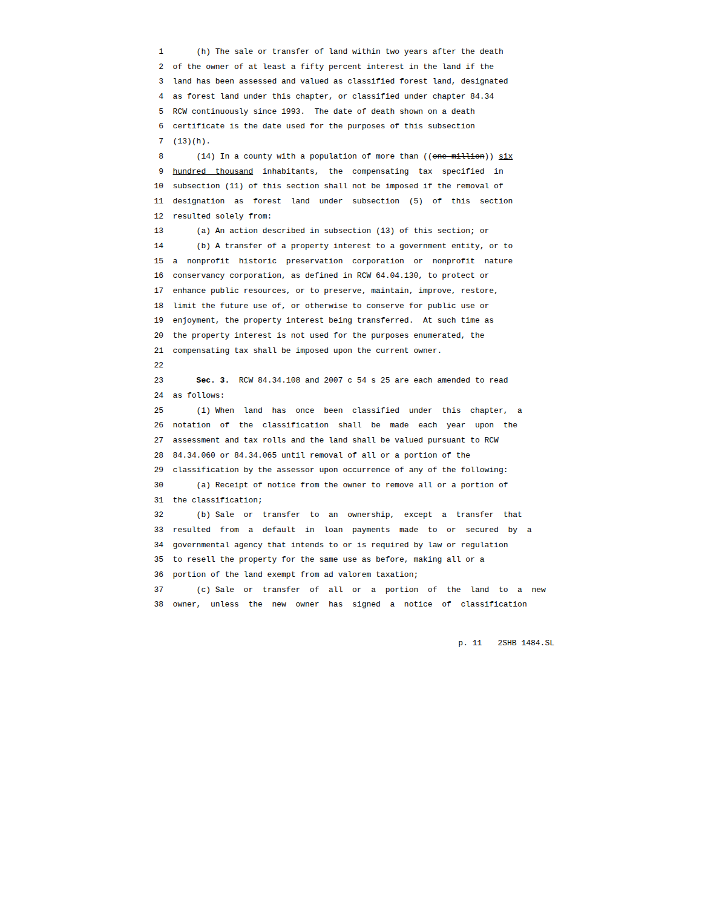(h) The sale or transfer of land within two years after the death
of the owner of at least a fifty percent interest in the land if the
land has been assessed and valued as classified forest land, designated
as forest land under this chapter, or classified under chapter 84.34
RCW continuously since 1993. The date of death shown on a death
certificate is the date used for the purposes of this subsection
(13)(h).
(14) In a county with a population of more than ((one million)) six
hundred thousand inhabitants, the compensating tax specified in
subsection (11) of this section shall not be imposed if the removal of
designation as forest land under subsection (5) of this section
resulted solely from:
(a) An action described in subsection (13) of this section; or
(b) A transfer of a property interest to a government entity, or to
a nonprofit historic preservation corporation or nonprofit nature
conservancy corporation, as defined in RCW 64.04.130, to protect or
enhance public resources, or to preserve, maintain, improve, restore,
limit the future use of, or otherwise to conserve for public use or
enjoyment, the property interest being transferred. At such time as
the property interest is not used for the purposes enumerated, the
compensating tax shall be imposed upon the current owner.
Sec. 3. RCW 84.34.108 and 2007 c 54 s 25 are each amended to read
as follows:
(1) When land has once been classified under this chapter, a
notation of the classification shall be made each year upon the
assessment and tax rolls and the land shall be valued pursuant to RCW
84.34.060 or 84.34.065 until removal of all or a portion of the
classification by the assessor upon occurrence of any of the following:
(a) Receipt of notice from the owner to remove all or a portion of
the classification;
(b) Sale or transfer to an ownership, except a transfer that
resulted from a default in loan payments made to or secured by a
governmental agency that intends to or is required by law or regulation
to resell the property for the same use as before, making all or a
portion of the land exempt from ad valorem taxation;
(c) Sale or transfer of all or a portion of the land to a new
owner, unless the new owner has signed a notice of classification
p. 112SHB 1484.SL